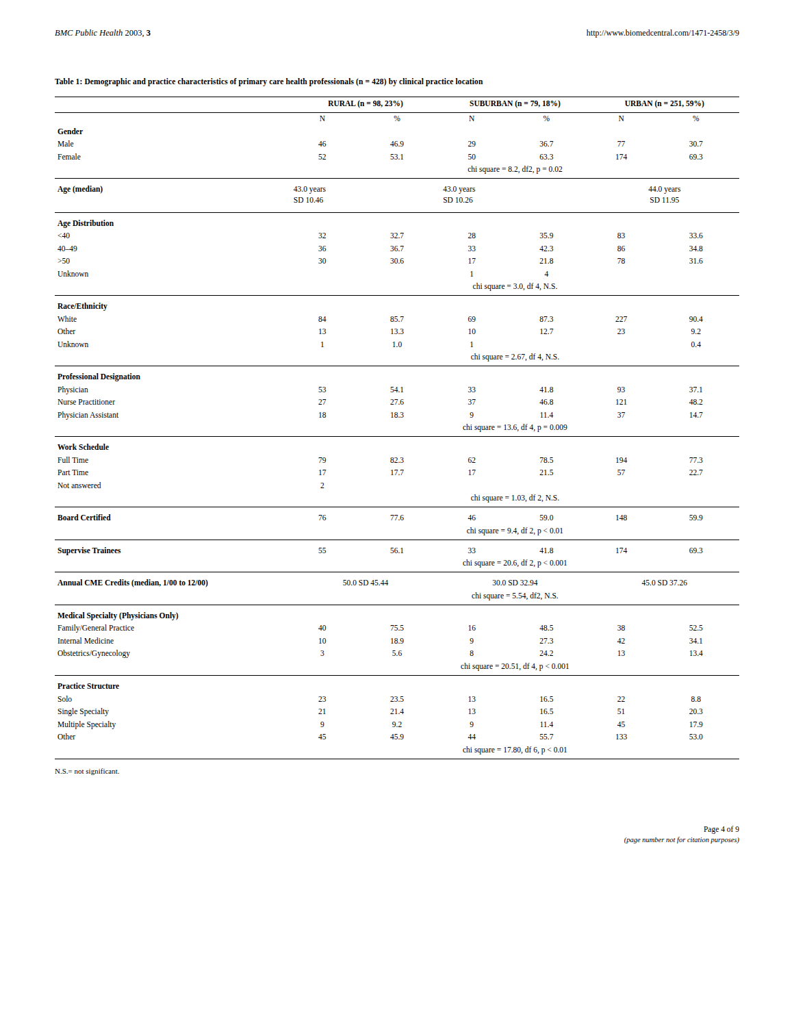BMC Public Health 2003, 3
http://www.biomedcentral.com/1471-2458/3/9
Table 1: Demographic and practice characteristics of primary care health professionals (n = 428) by clinical practice location
| | RURAL (n = 98, 23%) | SUBURBAN (n = 79, 18%) | URBAN (n = 251, 59%) |
| --- | --- | --- | --- |
| | N | % | N | % | N | % |
| Gender | | | | | | |
| Male | 46 | 46.9 | 29 | 36.7 | 77 | 30.7 |
| Female | 52 | 53.1 | 50 | 63.3 | 174 | 69.3 |
| | chi square = 8.2, df2, p = 0.02 |
| Age (median) | 43.0 years SD 10.46 | 43.0 years SD 10.26 | 44.0 years SD 11.95 |
| Age Distribution | |
| <40 | 32 | 32.7 | 28 | 35.9 | 83 | 33.6 |
| 40–49 | 36 | 36.7 | 33 | 42.3 | 86 | 34.8 |
| >50 | 30 | 30.6 | 17 | 21.8 | 78 | 31.6 |
| Unknown | | | 1 | 4 | | |
| | chi square = 3.0, df 4, N.S. |
| Race/Ethnicity | |
| White | 84 | 85.7 | 69 | 87.3 | 227 | 90.4 |
| Other | 13 | 13.3 | 10 | 12.7 | 23 | 9.2 |
| Unknown | 1 | 1.0 | 1 | | | 0.4 |
| | chi square = 2.67, df 4, N.S. |
| Professional Designation | |
| Physician | 53 | 54.1 | 33 | 41.8 | 93 | 37.1 |
| Nurse Practitioner | 27 | 27.6 | 37 | 46.8 | 121 | 48.2 |
| Physician Assistant | 18 | 18.3 | 9 | 11.4 | 37 | 14.7 |
| | chi square = 13.6, df 4, p = 0.009 |
| Work Schedule | |
| Full Time | 79 | 82.3 | 62 | 78.5 | 194 | 77.3 |
| Part Time | 17 | 17.7 | 17 | 21.5 | 57 | 22.7 |
| Not answered | 2 | | | | | |
| | chi square = 1.03, df 2, N.S. |
| Board Certified | 76 | 77.6 | 46 | 59.0 | 148 | 59.9 |
| | chi square = 9.4, df 2, p < 0.01 |
| Supervise Trainees | 55 | 56.1 | 33 | 41.8 | 174 | 69.3 |
| | chi square = 20.6, df 2, p < 0.001 |
| Annual CME Credits (median, 1/00 to 12/00) | 50.0 SD 45.44 | 30.0 SD 32.94 | 45.0 SD 37.26 |
| | chi square = 5.54, df2, N.S. |
| Medical Specialty (Physicians Only) | |
| Family/General Practice | 40 | 75.5 | 16 | 48.5 | 38 | 52.5 |
| Internal Medicine | 10 | 18.9 | 9 | 27.3 | 42 | 34.1 |
| Obstetrics/Gynecology | 3 | 5.6 | 8 | 24.2 | 13 | 13.4 |
| | chi square = 20.51, df 4, p < 0.001 |
| Practice Structure | |
| Solo | 23 | 23.5 | 13 | 16.5 | 22 | 8.8 |
| Single Specialty | 21 | 21.4 | 13 | 16.5 | 51 | 20.3 |
| Multiple Specialty | 9 | 9.2 | 9 | 11.4 | 45 | 17.9 |
| Other | 45 | 45.9 | 44 | 55.7 | 133 | 53.0 |
| | chi square = 17.80, df 6, p < 0.01 |
N.S.= not significant.
Page 4 of 9
(page number not for citation purposes)